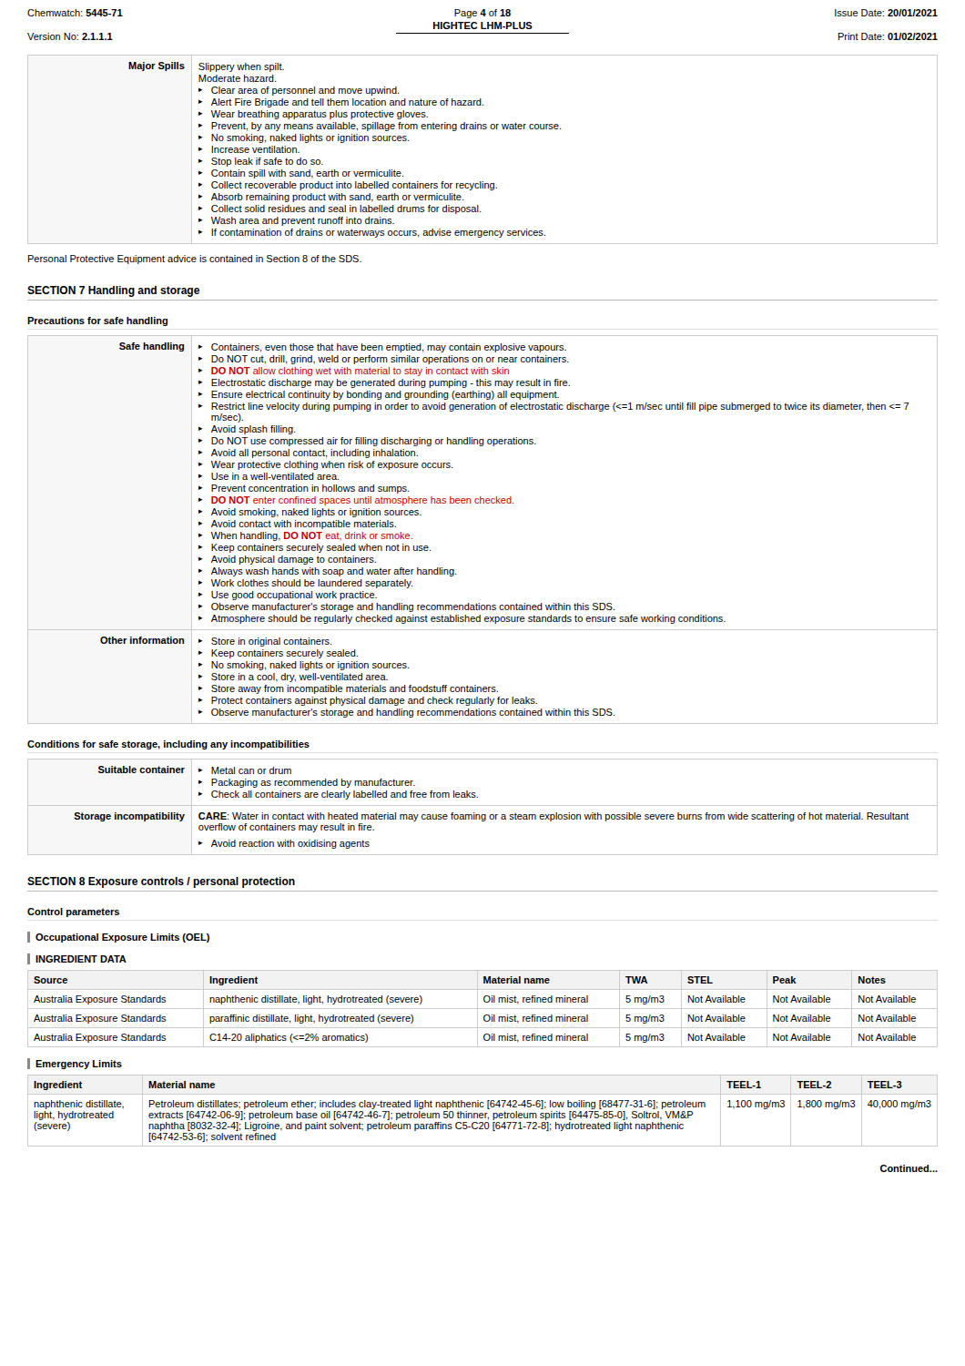Chemwatch: 5445-71
Version No: 2.1.1.1
Page 4 of 18
HIGHTEC LHM-PLUS
Issue Date: 20/01/2021
Print Date: 01/02/2021
| Major Spills | Slippery when spilt. Moderate hazard. Clear area of personnel and move upwind. Alert Fire Brigade and tell them location and nature of hazard. Wear breathing apparatus plus protective gloves. Prevent, by any means available, spillage from entering drains or water course. No smoking, naked lights or ignition sources. Increase ventilation. Stop leak if safe to do so. Contain spill with sand, earth or vermiculite. Collect recoverable product into labelled containers for recycling. Absorb remaining product with sand, earth or vermiculite. Collect solid residues and seal in labelled drums for disposal. Wash area and prevent runoff into drains. If contamination of drains or waterways occurs, advise emergency services. |
Personal Protective Equipment advice is contained in Section 8 of the SDS.
SECTION 7 Handling and storage
Precautions for safe handling
| Safe handling | Containers, even those that have been emptied, may contain explosive vapours. Do NOT cut, drill, grind, weld or perform similar operations on or near containers. DO NOT allow clothing wet with material to stay in contact with skin Electrostatic discharge may be generated during pumping - this may result in fire. Ensure electrical continuity by bonding and grounding (earthing) all equipment. Restrict line velocity during pumping in order to avoid generation of electrostatic discharge (<=1 m/sec until fill pipe submerged to twice its diameter, then <= 7 m/sec). Avoid splash filling. Do NOT use compressed air for filling discharging or handling operations. Avoid all personal contact, including inhalation. Wear protective clothing when risk of exposure occurs. Use in a well-ventilated area. Prevent concentration in hollows and sumps. DO NOT enter confined spaces until atmosphere has been checked. Avoid smoking, naked lights or ignition sources. Avoid contact with incompatible materials. When handling, DO NOT eat, drink or smoke. Keep containers securely sealed when not in use. Avoid physical damage to containers. Always wash hands with soap and water after handling. Work clothes should be laundered separately. Use good occupational work practice. Observe manufacturer's storage and handling recommendations contained within this SDS. Atmosphere should be regularly checked against established exposure standards to ensure safe working conditions. |
| Other information | Store in original containers. Keep containers securely sealed. No smoking, naked lights or ignition sources. Store in a cool, dry, well-ventilated area. Store away from incompatible materials and foodstuff containers. Protect containers against physical damage and check regularly for leaks. Observe manufacturer's storage and handling recommendations contained within this SDS. |
Conditions for safe storage, including any incompatibilities
| Suitable container | Metal can or drum Packaging as recommended by manufacturer. Check all containers are clearly labelled and free from leaks. |
| Storage incompatibility | CARE : Water in contact with heated material may cause foaming or a steam explosion with possible severe burns from wide scattering of hot material. Resultant overflow of containers may result in fire. Avoid reaction with oxidising agents |
SECTION 8 Exposure controls / personal protection
Control parameters
Occupational Exposure Limits (OEL)
INGREDIENT DATA
| Source | Ingredient | Material name | TWA | STEL | Peak | Notes |
| --- | --- | --- | --- | --- | --- | --- |
| Australia Exposure Standards | naphthenic distillate, light, hydrotreated (severe) | Oil mist, refined mineral | 5 mg/m3 | Not Available | Not Available | Not Available |
| Australia Exposure Standards | paraffinic distillate, light, hydrotreated (severe) | Oil mist, refined mineral | 5 mg/m3 | Not Available | Not Available | Not Available |
| Australia Exposure Standards | C14-20 aliphatics (<=2% aromatics) | Oil mist, refined mineral | 5 mg/m3 | Not Available | Not Available | Not Available |
Emergency Limits
| Ingredient | Material name | TEEL-1 | TEEL-2 | TEEL-3 |
| --- | --- | --- | --- | --- |
| naphthenic distillate, light, hydrotreated (severe) | Petroleum distillates; petroleum ether; includes clay-treated light naphthenic [64742-45-6]; low boiling [68477-31-6]; petroleum extracts [64742-06-9]; petroleum base oil [64742-46-7]; petroleum 50 thinner, petroleum spirits [64475-85-0], Soltrol, VM&P naphtha [8032-32-4]; Ligroine, and paint solvent; petroleum paraffins C5-C20 [64771-72-8]; hydrotreated light naphthenic [64742-53-6]; solvent refined | 1,100 mg/m3 | 1,800 mg/m3 | 40,000 mg/m3 |
Continued...